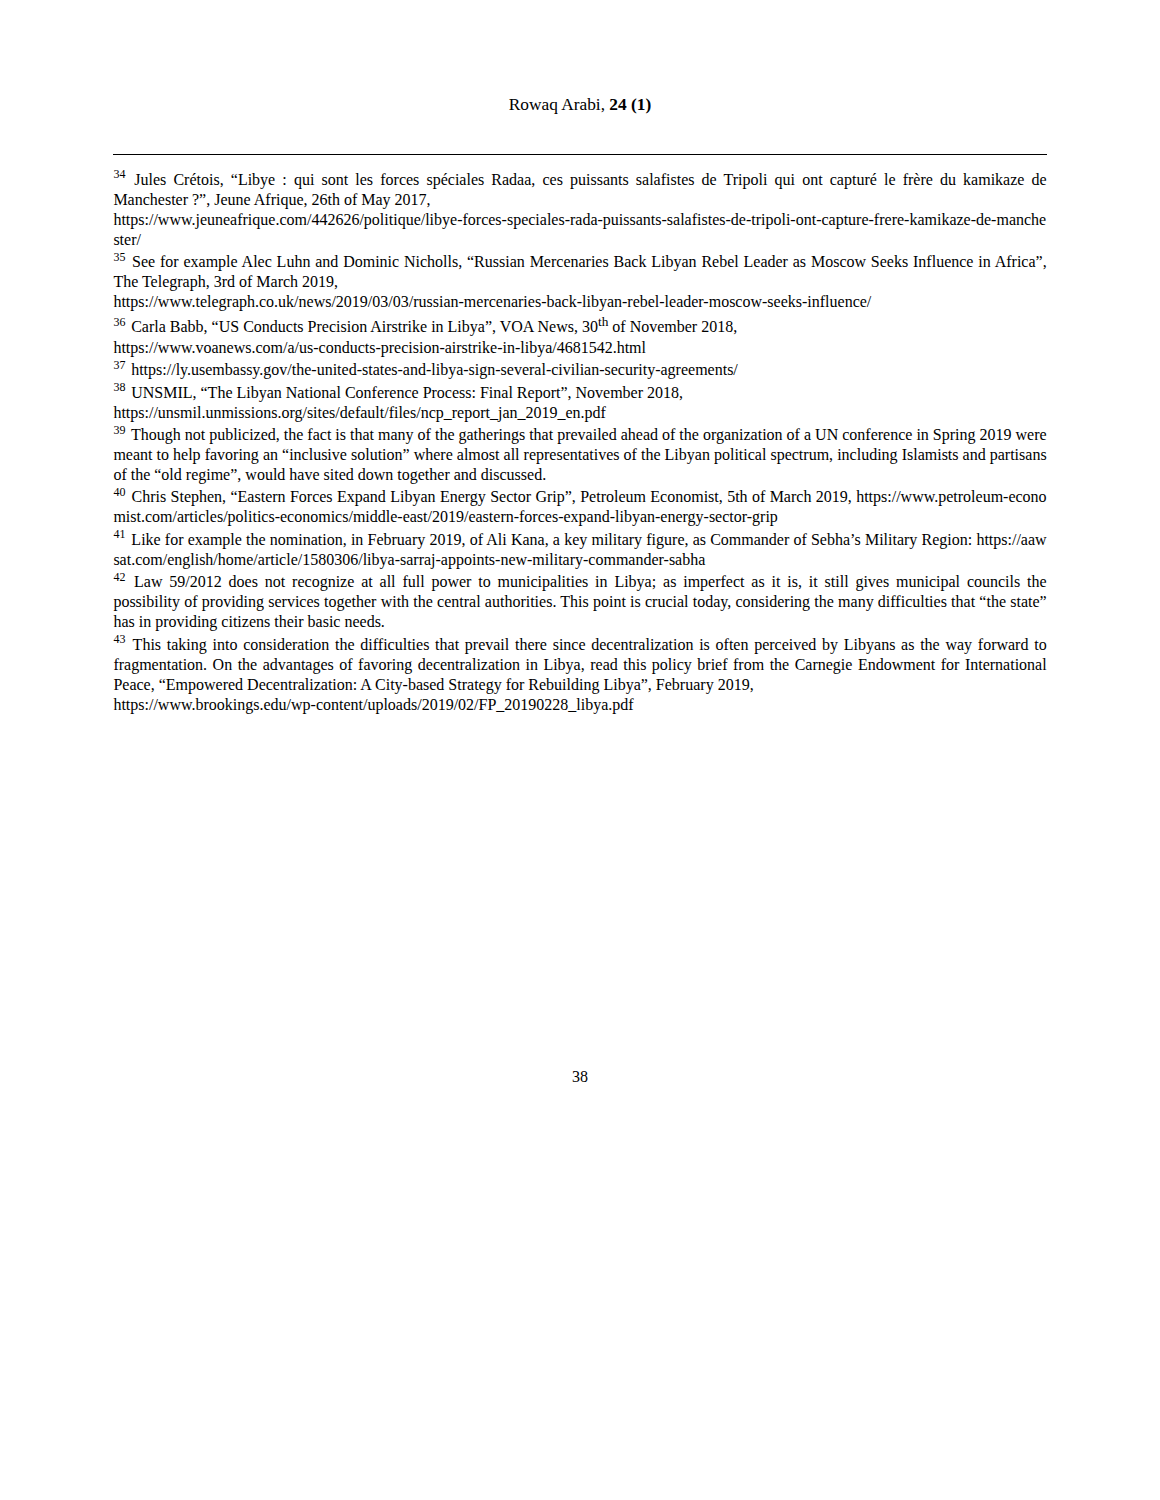Rowaq Arabi, 24 (1)
34 Jules Crétois, “Libye : qui sont les forces spéciales Radaa, ces puissants salafistes de Tripoli qui ont capturé le frère du kamikaze de Manchester ?”, Jeune Afrique, 26th of May 2017,
https://www.jeuneafrique.com/442626/politique/libye-forces-speciales-rada-puissants-salafistes-de-tripoli-ont-capture-frere-kamikaze-de-manchester/
35 See for example Alec Luhn and Dominic Nicholls, “Russian Mercenaries Back Libyan Rebel Leader as Moscow Seeks Influence in Africa”, The Telegraph, 3rd of March 2019,
https://www.telegraph.co.uk/news/2019/03/03/russian-mercenaries-back-libyan-rebel-leader-moscow-seeks-influence/
36 Carla Babb, “US Conducts Precision Airstrike in Libya”, VOA News, 30th of November 2018,
https://www.voanews.com/a/us-conducts-precision-airstrike-in-libya/4681542.html
37 https://ly.usembassy.gov/the-united-states-and-libya-sign-several-civilian-security-agreements/
38 UNSMIL, “The Libyan National Conference Process: Final Report”, November 2018,
https://unsmil.unmissions.org/sites/default/files/ncp_report_jan_2019_en.pdf
39 Though not publicized, the fact is that many of the gatherings that prevailed ahead of the organization of a UN conference in Spring 2019 were meant to help favoring an “inclusive solution” where almost all representatives of the Libyan political spectrum, including Islamists and partisans of the “old regime”, would have sited down together and discussed.
40 Chris Stephen, “Eastern Forces Expand Libyan Energy Sector Grip”, Petroleum Economist, 5th of March 2019, https://www.petroleum-economist.com/articles/politics-economics/middle-east/2019/eastern-forces-expand-libyan-energy-sector-grip
41 Like for example the nomination, in February 2019, of Ali Kana, a key military figure, as Commander of Sebha’s Military Region: https://aawsat.com/english/home/article/1580306/libya-sarraj-appoints-new-military-commander-sabha
42 Law 59/2012 does not recognize at all full power to municipalities in Libya; as imperfect as it is, it still gives municipal councils the possibility of providing services together with the central authorities. This point is crucial today, considering the many difficulties that “the state” has in providing citizens their basic needs.
43 This taking into consideration the difficulties that prevail there since decentralization is often perceived by Libyans as the way forward to fragmentation. On the advantages of favoring decentralization in Libya, read this policy brief from the Carnegie Endowment for International Peace, “Empowered Decentralization: A City-based Strategy for Rebuilding Libya”, February 2019,
https://www.brookings.edu/wp-content/uploads/2019/02/FP_20190228_libya.pdf
38